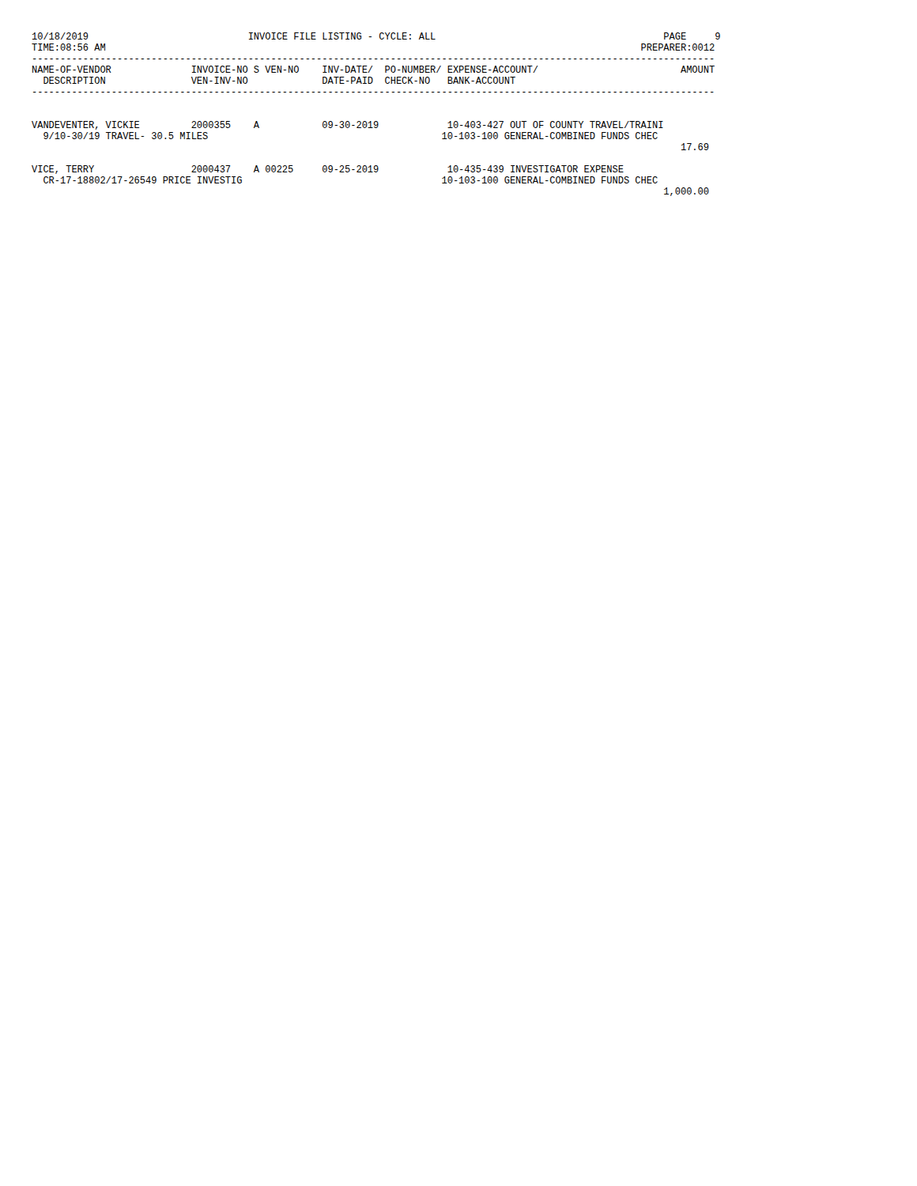10/18/2019                            INVOICE FILE LISTING - CYCLE: ALL                                        PAGE     9
TIME:08:56 AM                                                                                              PREPARER:0012
------------------------------------------------------------------------------------------------------------------------
NAME-OF-VENDOR              INVOICE-NO S VEN-NO    INV-DATE/  PO-NUMBER/ EXPENSE-ACCOUNT/                         AMOUNT
  DESCRIPTION               VEN-INV-NO             DATE-PAID  CHECK-NO   BANK-ACCOUNT
------------------------------------------------------------------------------------------------------------------------


VANDEVENTER, VICKIE         2000355    A           09-30-2019            10-403-427 OUT OF COUNTY TRAVEL/TRAINI
  9/10-30/19 TRAVEL- 30.5 MILES                                         10-103-100 GENERAL-COMBINED FUNDS CHEC
                                                                                                                  17.69

VICE, TERRY                 2000437    A 00225     09-25-2019            10-435-439 INVESTIGATOR EXPENSE
  CR-17-18802/17-26549 PRICE INVESTIG                                   10-103-100 GENERAL-COMBINED FUNDS CHEC
                                                                                                               1,000.00